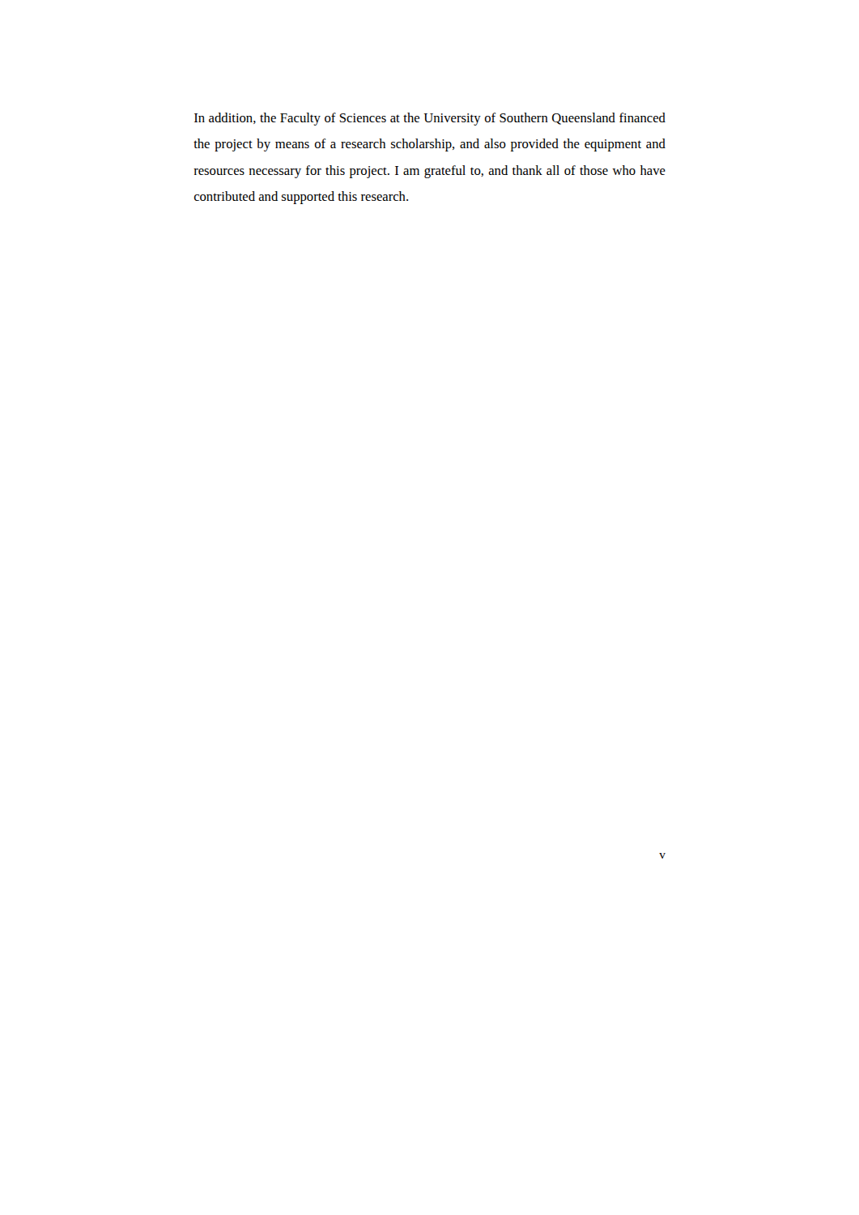In addition, the Faculty of Sciences at the University of Southern Queensland financed the project by means of a research scholarship, and also provided the equipment and resources necessary for this project. I am grateful to, and thank all of those who have contributed and supported this research.
v